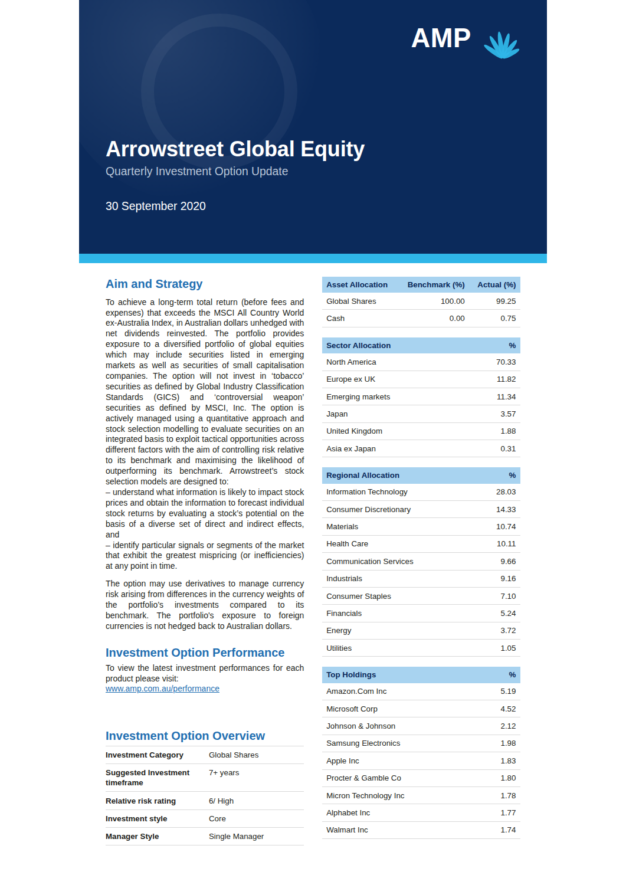AMP
Arrowstreet Global Equity
Quarterly Investment Option Update
30 September 2020
Aim and Strategy
To achieve a long-term total return (before fees and expenses) that exceeds the MSCI All Country World ex-Australia Index, in Australian dollars unhedged with net dividends reinvested. The portfolio provides exposure to a diversified portfolio of global equities which may include securities listed in emerging markets as well as securities of small capitalisation companies. The option will not invest in ‘tobacco’ securities as defined by Global Industry Classification Standards (GICS) and ‘controversial weapon’ securities as defined by MSCI, Inc. The option is actively managed using a quantitative approach and stock selection modelling to evaluate securities on an integrated basis to exploit tactical opportunities across different factors with the aim of controlling risk relative to its benchmark and maximising the likelihood of outperforming its benchmark. Arrowstreet’s stock selection models are designed to:
– understand what information is likely to impact stock prices and obtain the information to forecast individual stock returns by evaluating a stock’s potential on the basis of a diverse set of direct and indirect effects, and
– identify particular signals or segments of the market that exhibit the greatest mispricing (or inefficiencies) at any point in time.
The option may use derivatives to manage currency risk arising from differences in the currency weights of the portfolio’s investments compared to its benchmark. The portfolio's exposure to foreign currencies is not hedged back to Australian dollars.
Investment Option Performance
To view the latest investment performances for each product please visit:
www.amp.com.au/performance
Investment Option Overview
| Investment Category | Global Shares |
| Suggested Investment timeframe | 7+ years |
| Relative risk rating | 6/ High |
| Investment style | Core |
| Manager Style | Single Manager |
| Asset Allocation | Benchmark (%) | Actual (%) |
| --- | --- | --- |
| Global Shares | 100.00 | 99.25 |
| Cash | 0.00 | 0.75 |
| Sector Allocation | % |
| --- | --- |
| North America | 70.33 |
| Europe ex UK | 11.82 |
| Emerging markets | 11.34 |
| Japan | 3.57 |
| United Kingdom | 1.88 |
| Asia ex Japan | 0.31 |
| Regional Allocation | % |
| --- | --- |
| Information Technology | 28.03 |
| Consumer Discretionary | 14.33 |
| Materials | 10.74 |
| Health Care | 10.11 |
| Communication Services | 9.66 |
| Industrials | 9.16 |
| Consumer Staples | 7.10 |
| Financials | 5.24 |
| Energy | 3.72 |
| Utilities | 1.05 |
| Top Holdings | % |
| --- | --- |
| Amazon.Com Inc | 5.19 |
| Microsoft Corp | 4.52 |
| Johnson & Johnson | 2.12 |
| Samsung Electronics | 1.98 |
| Apple Inc | 1.83 |
| Procter & Gamble Co | 1.80 |
| Micron Technology Inc | 1.78 |
| Alphabet Inc | 1.77 |
| Walmart Inc | 1.74 |